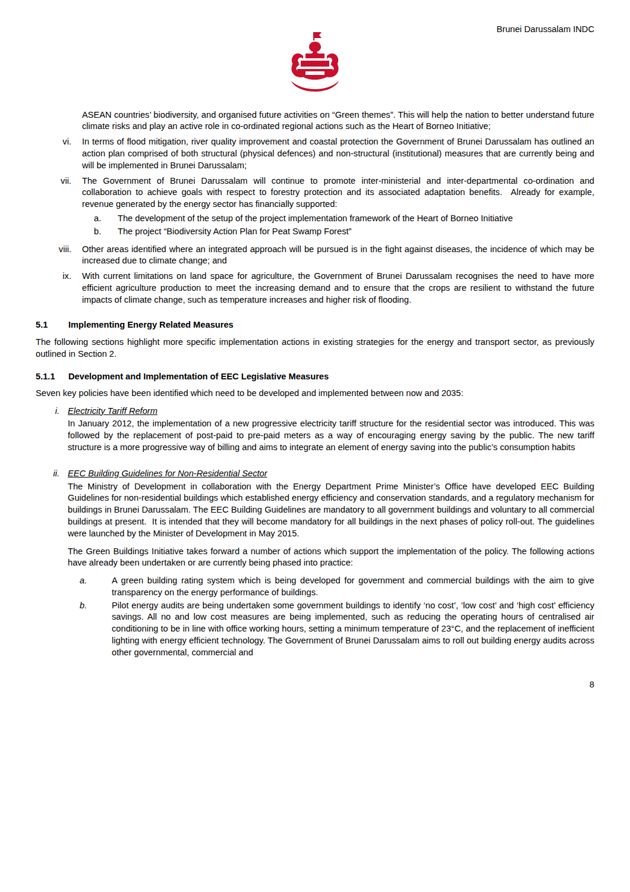Brunei Darussalam INDC
ASEAN countries’ biodiversity, and organised future activities on “Green themes”. This will help the nation to better understand future climate risks and play an active role in co-ordinated regional actions such as the Heart of Borneo Initiative;
vi. In terms of flood mitigation, river quality improvement and coastal protection the Government of Brunei Darussalam has outlined an action plan comprised of both structural (physical defences) and non-structural (institutional) measures that are currently being and will be implemented in Brunei Darussalam;
vii. The Government of Brunei Darussalam will continue to promote inter-ministerial and inter-departmental co-ordination and collaboration to achieve goals with respect to forestry protection and its associated adaptation benefits. Already for example, revenue generated by the energy sector has financially supported:
a. The development of the setup of the project implementation framework of the Heart of Borneo Initiative
b. The project “Biodiversity Action Plan for Peat Swamp Forest”
viii. Other areas identified where an integrated approach will be pursued is in the fight against diseases, the incidence of which may be increased due to climate change; and
ix. With current limitations on land space for agriculture, the Government of Brunei Darussalam recognises the need to have more efficient agriculture production to meet the increasing demand and to ensure that the crops are resilient to withstand the future impacts of climate change, such as temperature increases and higher risk of flooding.
5.1 Implementing Energy Related Measures
The following sections highlight more specific implementation actions in existing strategies for the energy and transport sector, as previously outlined in Section 2.
5.1.1 Development and Implementation of EEC Legislative Measures
Seven key policies have been identified which need to be developed and implemented between now and 2035:
i.
Electricity Tariff Reform
In January 2012, the implementation of a new progressive electricity tariff structure for the residential sector was introduced. This was followed by the replacement of post-paid to pre-paid meters as a way of encouraging energy saving by the public. The new tariff structure is a more progressive way of billing and aims to integrate an element of energy saving into the public’s consumption habits
ii.
EEC Building Guidelines for Non-Residential Sector
The Ministry of Development in collaboration with the Energy Department Prime Minister’s Office have developed EEC Building Guidelines for non-residential buildings which established energy efficiency and conservation standards, and a regulatory mechanism for buildings in Brunei Darussalam. The EEC Building Guidelines are mandatory to all government buildings and voluntary to all commercial buildings at present. It is intended that they will become mandatory for all buildings in the next phases of policy roll-out. The guidelines were launched by the Minister of Development in May 2015.
The Green Buildings Initiative takes forward a number of actions which support the implementation of the policy. The following actions have already been undertaken or are currently being phased into practice:
a. A green building rating system which is being developed for government and commercial buildings with the aim to give transparency on the energy performance of buildings.
b. Pilot energy audits are being undertaken some government buildings to identify ‘no cost’, ‘low cost’ and ‘high cost’ efficiency savings. All no and low cost measures are being implemented, such as reducing the operating hours of centralised air conditioning to be in line with office working hours, setting a minimum temperature of 23°C, and the replacement of inefficient lighting with energy efficient technology. The Government of Brunei Darussalam aims to roll out building energy audits across other governmental, commercial and
8